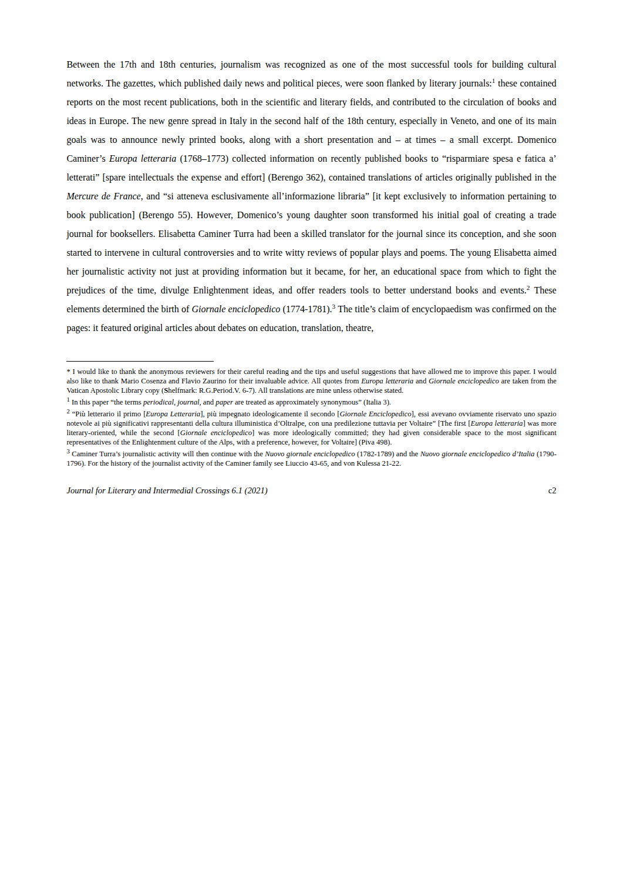Between the 17th and 18th centuries, journalism was recognized as one of the most successful tools for building cultural networks. The gazettes, which published daily news and political pieces, were soon flanked by literary journals:1 these contained reports on the most recent publications, both in the scientific and literary fields, and contributed to the circulation of books and ideas in Europe. The new genre spread in Italy in the second half of the 18th century, especially in Veneto, and one of its main goals was to announce newly printed books, along with a short presentation and – at times – a small excerpt. Domenico Caminer’s Europa letteraria (1768–1773) collected information on recently published books to “risparmiare spesa e fatica a’ letterati” [spare intellectuals the expense and effort] (Berengo 362), contained translations of articles originally published in the Mercure de France, and “si atteneva esclusivamente all’informazione libraria” [it kept exclusively to information pertaining to book publication] (Berengo 55). However, Domenico’s young daughter soon transformed his initial goal of creating a trade journal for booksellers. Elisabetta Caminer Turra had been a skilled translator for the journal since its conception, and she soon started to intervene in cultural controversies and to write witty reviews of popular plays and poems. The young Elisabetta aimed her journalistic activity not just at providing information but it became, for her, an educational space from which to fight the prejudices of the time, divulge Enlightenment ideas, and offer readers tools to better understand books and events.2 These elements determined the birth of Giornale enciclopedico (1774-1781).3 The title’s claim of encyclopaedism was confirmed on the pages: it featured original articles about debates on education, translation, theatre,
* I would like to thank the anonymous reviewers for their careful reading and the tips and useful suggestions that have allowed me to improve this paper. I would also like to thank Mario Cosenza and Flavio Zaurino for their invaluable advice. All quotes from Europa letteraria and Giornale enciclopedico are taken from the Vatican Apostolic Library copy (Shelfmark: R.G.Period.V. 6-7). All translations are mine unless otherwise stated.
1 In this paper “the terms periodical, journal, and paper are treated as approximately synonymous” (Italia 3).
2 “Più letterario il primo [Europa Letteraria], più impegnato ideologicamente il secondo [Giornale Enciclopedico], essi avevano ovviamente riservato uno spazio notevole ai più significativi rappresentanti della cultura illuministica d’Oltralpe, con una predilezione tuttavia per Voltaire” [The first [Europa letteraria] was more literary-oriented, while the second [Giornale enciclopedico] was more ideologically committed; they had given considerable space to the most significant representatives of the Enlightenment culture of the Alps, with a preference, however, for Voltaire] (Piva 498).
3 Caminer Turra’s journalistic activity will then continue with the Nuovo giornale enciclopedico (1782-1789) and the Nuovo giornale enciclopedico d’Italia (1790-1796). For the history of the journalist activity of the Caminer family see Liuccio 43-65, and von Kulessa 21-22.
Journal for Literary and Intermedial Crossings 6.1 (2021) c2